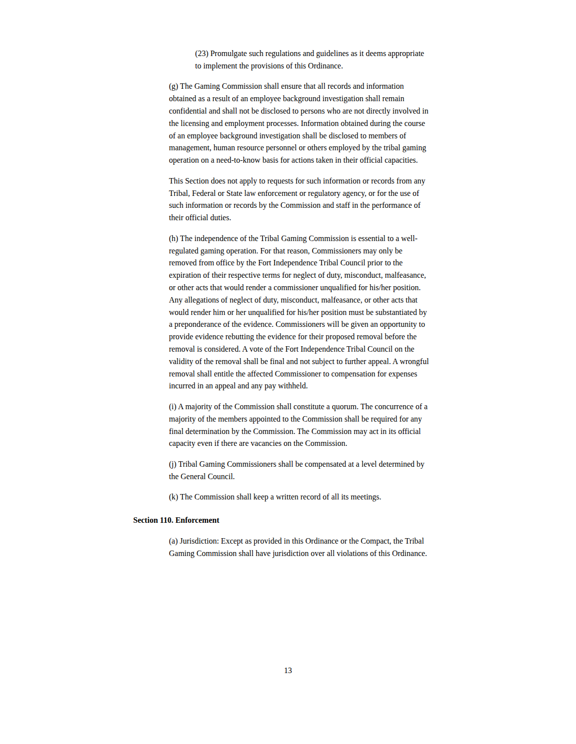(23) Promulgate such regulations and guidelines as it deems appropriate to implement the provisions of this Ordinance.
(g) The Gaming Commission shall ensure that all records and information obtained as a result of an employee background investigation shall remain confidential and shall not be disclosed to persons who are not directly involved in the licensing and employment processes. Information obtained during the course of an employee background investigation shall be disclosed to members of management, human resource personnel or others employed by the tribal gaming operation on a need-to-know basis for actions taken in their official capacities.
This Section does not apply to requests for such information or records from any Tribal, Federal or State law enforcement or regulatory agency, or for the use of such information or records by the Commission and staff in the performance of their official duties.
(h) The independence of the Tribal Gaming Commission is essential to a well-regulated gaming operation. For that reason, Commissioners may only be removed from office by the Fort Independence Tribal Council prior to the expiration of their respective terms for neglect of duty, misconduct, malfeasance, or other acts that would render a commissioner unqualified for his/her position. Any allegations of neglect of duty, misconduct, malfeasance, or other acts that would render him or her unqualified for his/her position must be substantiated by a preponderance of the evidence. Commissioners will be given an opportunity to provide evidence rebutting the evidence for their proposed removal before the removal is considered. A vote of the Fort Independence Tribal Council on the validity of the removal shall be final and not subject to further appeal. A wrongful removal shall entitle the affected Commissioner to compensation for expenses incurred in an appeal and any pay withheld.
(i) A majority of the Commission shall constitute a quorum. The concurrence of a majority of the members appointed to the Commission shall be required for any final determination by the Commission. The Commission may act in its official capacity even if there are vacancies on the Commission.
(j) Tribal Gaming Commissioners shall be compensated at a level determined by the General Council.
(k) The Commission shall keep a written record of all its meetings.
Section 110. Enforcement
(a) Jurisdiction: Except as provided in this Ordinance or the Compact, the Tribal Gaming Commission shall have jurisdiction over all violations of this Ordinance.
13